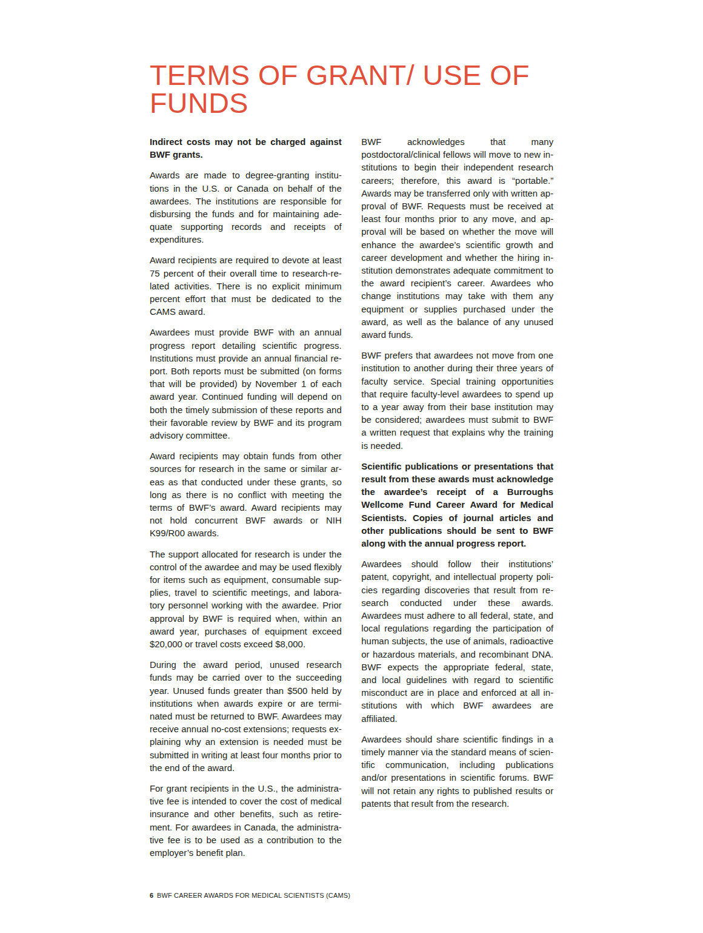Terms of Grant/ Use of Funds
Indirect costs may not be charged against BWF grants.
Awards are made to degree-granting institutions in the U.S. or Canada on behalf of the awardees. The institutions are responsible for disbursing the funds and for maintaining adequate supporting records and receipts of expenditures.
Award recipients are required to devote at least 75 percent of their overall time to research-related activities. There is no explicit minimum percent effort that must be dedicated to the CAMS award.
Awardees must provide BWF with an annual progress report detailing scientific progress. Institutions must provide an annual financial report. Both reports must be submitted (on forms that will be provided) by November 1 of each award year. Continued funding will depend on both the timely submission of these reports and their favorable review by BWF and its program advisory committee.
Award recipients may obtain funds from other sources for research in the same or similar areas as that conducted under these grants, so long as there is no conflict with meeting the terms of BWF’s award. Award recipients may not hold concurrent BWF awards or NIH K99/R00 awards.
The support allocated for research is under the control of the awardee and may be used flexibly for items such as equipment, consumable supplies, travel to scientific meetings, and laboratory personnel working with the awardee. Prior approval by BWF is required when, within an award year, purchases of equipment exceed $20,000 or travel costs exceed $8,000.
During the award period, unused research funds may be carried over to the succeeding year. Unused funds greater than $500 held by institutions when awards expire or are terminated must be returned to BWF. Awardees may receive annual no-cost extensions; requests explaining why an extension is needed must be submitted in writing at least four months prior to the end of the award.
For grant recipients in the U.S., the administrative fee is intended to cover the cost of medical insurance and other benefits, such as retirement. For awardees in Canada, the administrative fee is to be used as a contribution to the employer’s benefit plan.
BWF acknowledges that many postdoctoral/clinical fellows will move to new institutions to begin their independent research careers; therefore, this award is “portable.” Awards may be transferred only with written approval of BWF. Requests must be received at least four months prior to any move, and approval will be based on whether the move will enhance the awardee’s scientific growth and career development and whether the hiring institution demonstrates adequate commitment to the award recipient’s career. Awardees who change institutions may take with them any equipment or supplies purchased under the award, as well as the balance of any unused award funds.
BWF prefers that awardees not move from one institution to another during their three years of faculty service. Special training opportunities that require faculty-level awardees to spend up to a year away from their base institution may be considered; awardees must submit to BWF a written request that explains why the training is needed.
Scientific publications or presentations that result from these awards must acknowledge the awardee’s receipt of a Burroughs Wellcome Fund Career Award for Medical Scientists. Copies of journal articles and other publications should be sent to BWF along with the annual progress report.
Awardees should follow their institutions’ patent, copyright, and intellectual property policies regarding discoveries that result from research conducted under these awards. Awardees must adhere to all federal, state, and local regulations regarding the participation of human subjects, the use of animals, radioactive or hazardous materials, and recombinant DNA. BWF expects the appropriate federal, state, and local guidelines with regard to scientific misconduct are in place and enforced at all institutions with which BWF awardees are affiliated.
Awardees should share scientific findings in a timely manner via the standard means of scientific communication, including publications and/or presentations in scientific forums. BWF will not retain any rights to published results or patents that result from the research.
6 BWF Career Awards for Medical Scientists (CAMS)